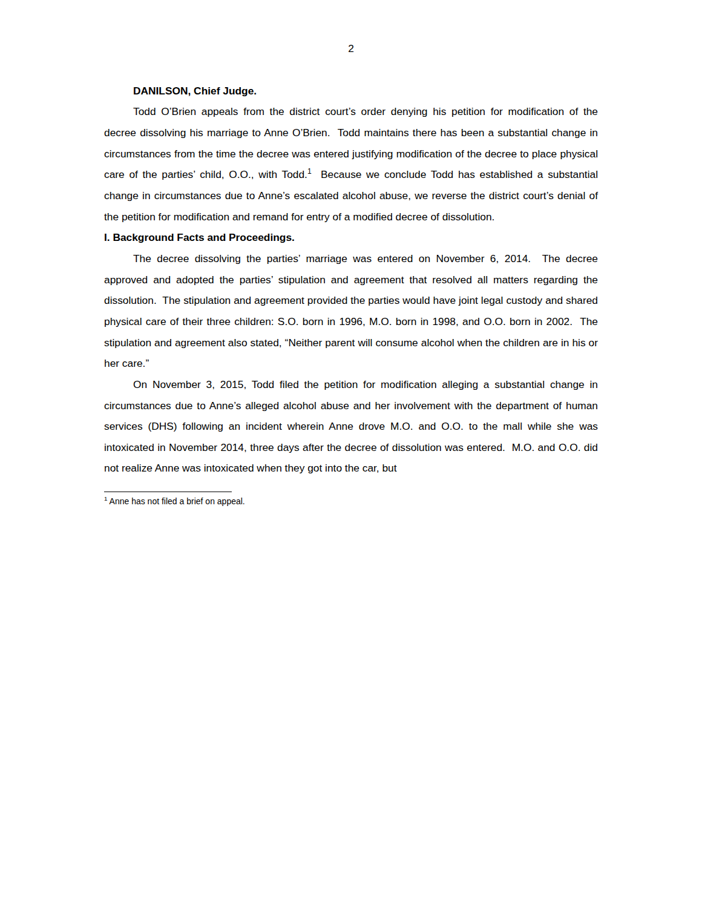2
DANILSON, Chief Judge.
Todd O’Brien appeals from the district court’s order denying his petition for modification of the decree dissolving his marriage to Anne O’Brien. Todd maintains there has been a substantial change in circumstances from the time the decree was entered justifying modification of the decree to place physical care of the parties’ child, O.O., with Todd.1 Because we conclude Todd has established a substantial change in circumstances due to Anne’s escalated alcohol abuse, we reverse the district court’s denial of the petition for modification and remand for entry of a modified decree of dissolution.
I. Background Facts and Proceedings.
The decree dissolving the parties’ marriage was entered on November 6, 2014. The decree approved and adopted the parties’ stipulation and agreement that resolved all matters regarding the dissolution. The stipulation and agreement provided the parties would have joint legal custody and shared physical care of their three children: S.O. born in 1996, M.O. born in 1998, and O.O. born in 2002. The stipulation and agreement also stated, “Neither parent will consume alcohol when the children are in his or her care.”
On November 3, 2015, Todd filed the petition for modification alleging a substantial change in circumstances due to Anne’s alleged alcohol abuse and her involvement with the department of human services (DHS) following an incident wherein Anne drove M.O. and O.O. to the mall while she was intoxicated in November 2014, three days after the decree of dissolution was entered. M.O. and O.O. did not realize Anne was intoxicated when they got into the car, but
1 Anne has not filed a brief on appeal.